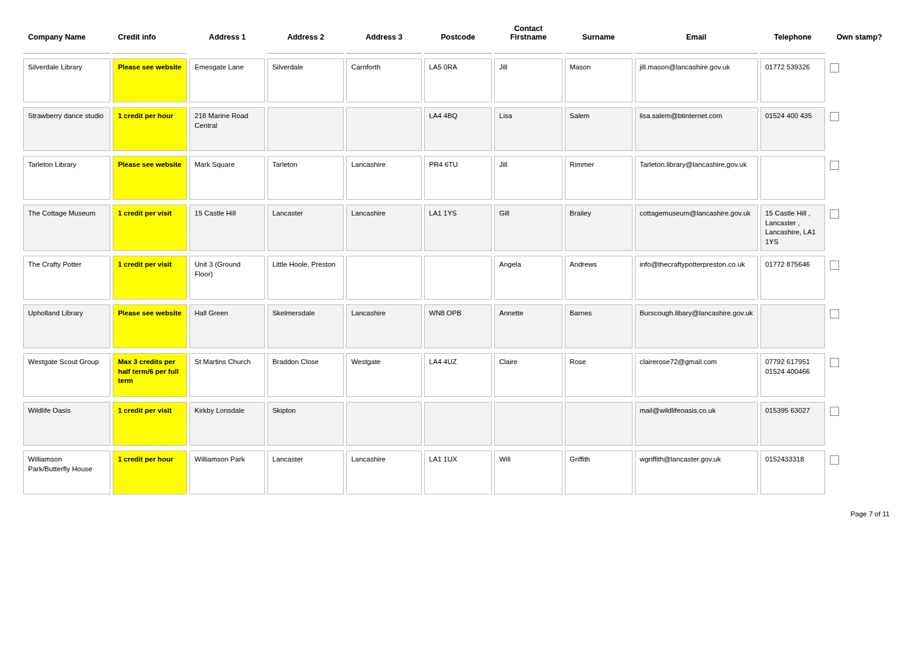| Company Name | Credit info | Address 1 | Address 2 | Address 3 | Postcode | Contact Firstname | Surname | Email | Telephone | Own stamp? |
| --- | --- | --- | --- | --- | --- | --- | --- | --- | --- | --- |
| Silverdale Library | Please see website | Emesgate Lane | Silverdale | Carnforth | LA5 0RA | Jill | Mason | jill.mason@lancashire.gov.uk | 01772 539326 | |
| Strawberry dance studio | 1 credit per hour | 218 Marine Road Central | | | LA4 4BQ | Lisa | Salem | lisa.salem@btinternet.com | 01524 400 435 | |
| Tarleton Library | Please see website | Mark Square | Tarleton | Lancashire | PR4 6TU | Jill | Rimmer | Tarleton.library@lancashire.gov.uk | | |
| The Cottage Museum | 1 credit per visit | 15 Castle Hill | Lancaster | Lancashire | LA1 1YS | Gill | Brailey | cottagemuseum@lancashire.gov.uk | 15 Castle Hill , Lancaster , Lancashire, LA1 1YS | |
| The Crafty Potter | 1 credit per visit | Unit 3 (Ground Floor) | Little Hoole, Preston | | | Angela | Andrews | info@thecraftypotterpreston.co.uk | 01772 875646 | |
| Upholland Library | Please see website | Hall Green | Skelmersdale | Lancashire | WN8 OPB | Annette | Barnes | Burscough.libary@lancashire.gov.uk | | |
| Westgate Scout Group | Max 3 credits per half term/6 per full term | St Martins Church | Braddon Close | Westgate | LA4 4UZ | Claire | Rose | clairerose72@gmail.com | 07792 617951 01524 400466 | |
| Wildlife Oasis | 1 credit per visit | Kirkby Lonsdale | Skipton | | | | | mail@wildlifeoasis.co.uk | 015395 63027 | |
| Williamson Park/Butterfly House | 1 credit per hour | Williamson Park | Lancaster | Lancashire | LA1 1UX | Will | Griffith | wgriffith@lancaster.gov.uk | 0152433318 | |
Page 7 of 11